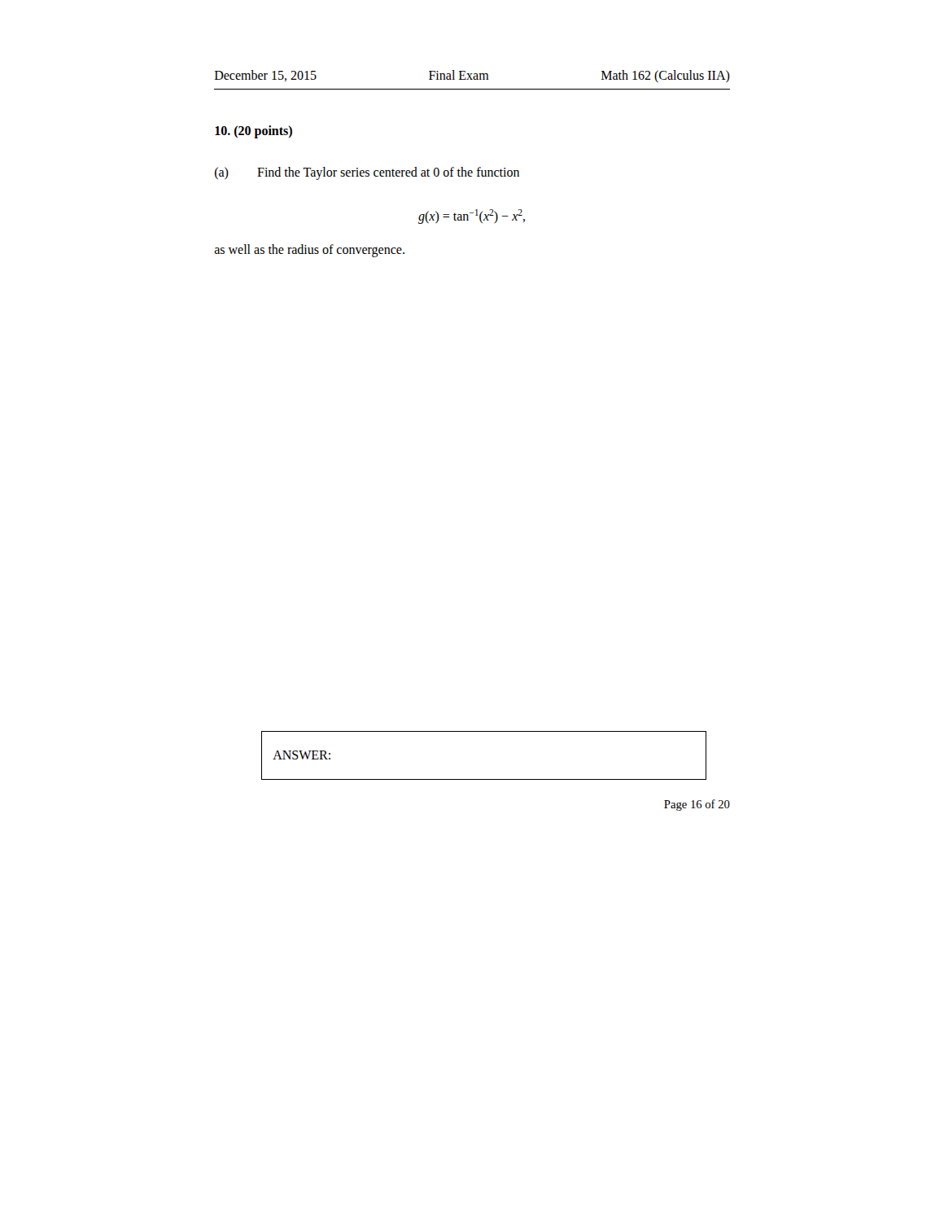December 15, 2015
Final Exam
Math 162 (Calculus IIA)
10. (20 points)
(a) Find the Taylor series centered at 0 of the function
g(x) = tan−1(x2) − x2,
as well as the radius of convergence.
ANSWER:
Page 16 of 20